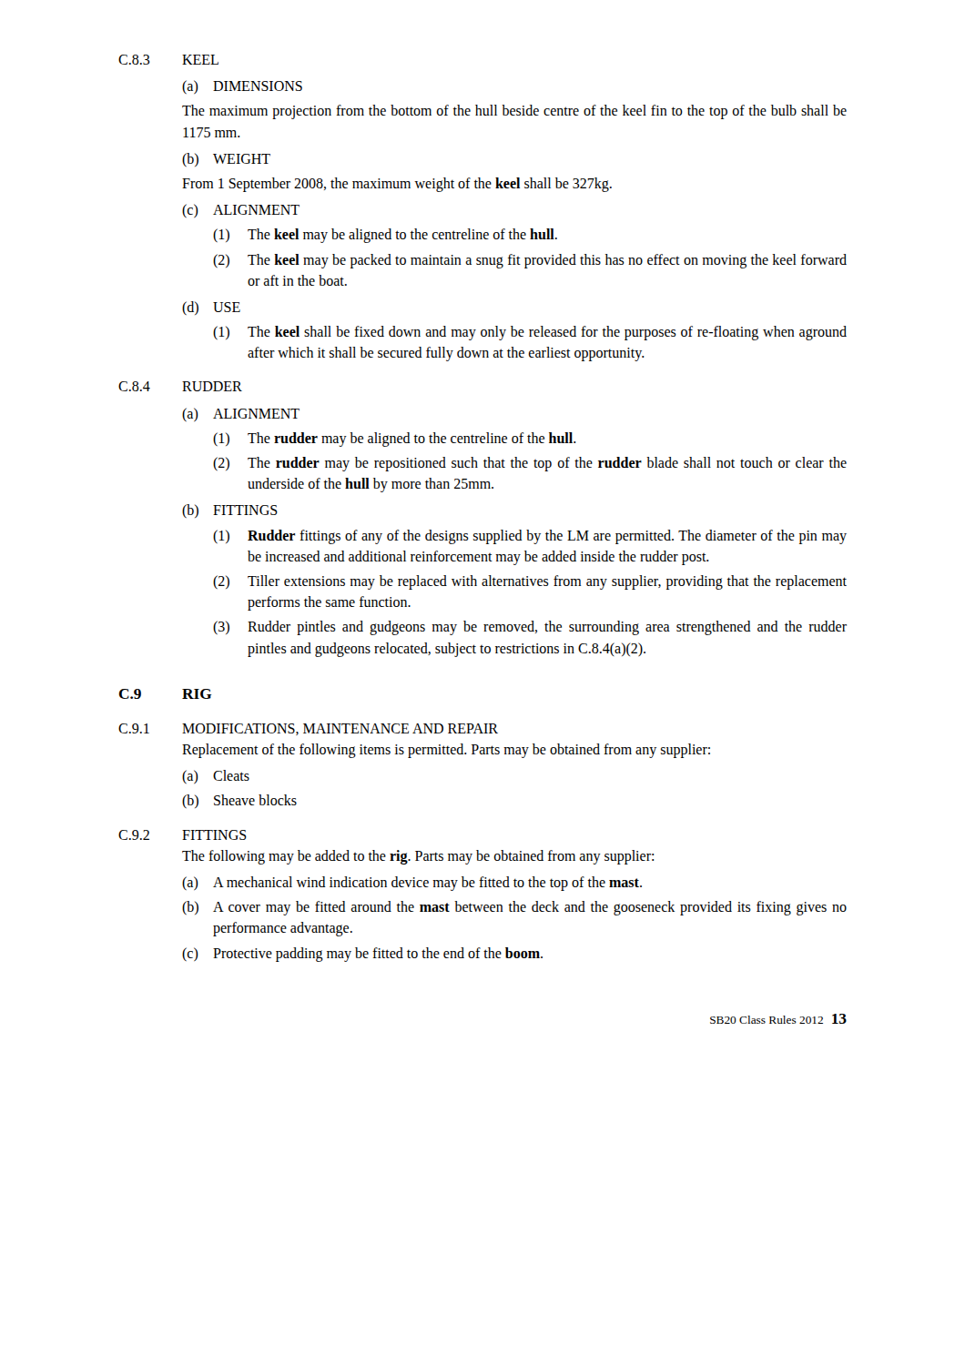C.8.3
KEEL
(a)
DIMENSIONS
The maximum projection from the bottom of the hull beside centre of the keel fin to the top of the bulb shall be 1175 mm.
(b)
WEIGHT
From 1 September 2008, the maximum weight of the keel shall be 327kg.
(c)
ALIGNMENT
(1)
The keel may be aligned to the centreline of the hull.
(2)
The keel may be packed to maintain a snug fit provided this has no effect on moving the keel forward or aft in the boat.
(d)
USE
(1)
The keel shall be fixed down and may only be released for the purposes of re-floating when aground after which it shall be secured fully down at the earliest opportunity.
C.8.4
RUDDER
(a)
ALIGNMENT
(1)
The rudder may be aligned to the centreline of the hull.
(2)
The rudder may be repositioned such that the top of the rudder blade shall not touch or clear the underside of the hull by more than 25mm.
(b)
FITTINGS
(1)
Rudder fittings of any of the designs supplied by the LM are permitted. The diameter of the pin may be increased and additional reinforcement may be added inside the rudder post.
(2)
Tiller extensions may be replaced with alternatives from any supplier, providing that the replacement performs the same function.
(3)
Rudder pintles and gudgeons may be removed, the surrounding area strengthened and the rudder pintles and gudgeons relocated, subject to restrictions in C.8.4(a)(2).
C.9
RIG
C.9.1
MODIFICATIONS, MAINTENANCE AND REPAIR
Replacement of the following items is permitted. Parts may be obtained from any supplier:
(a)
Cleats
(b)
Sheave blocks
C.9.2
FITTINGS
The following may be added to the rig. Parts may be obtained from any supplier:
(a)
A mechanical wind indication device may be fitted to the top of the mast.
(b)
A cover may be fitted around the mast between the deck and the gooseneck provided its fixing gives no performance advantage.
(c)
Protective padding may be fitted to the end of the boom.
SB20 Class Rules 201213